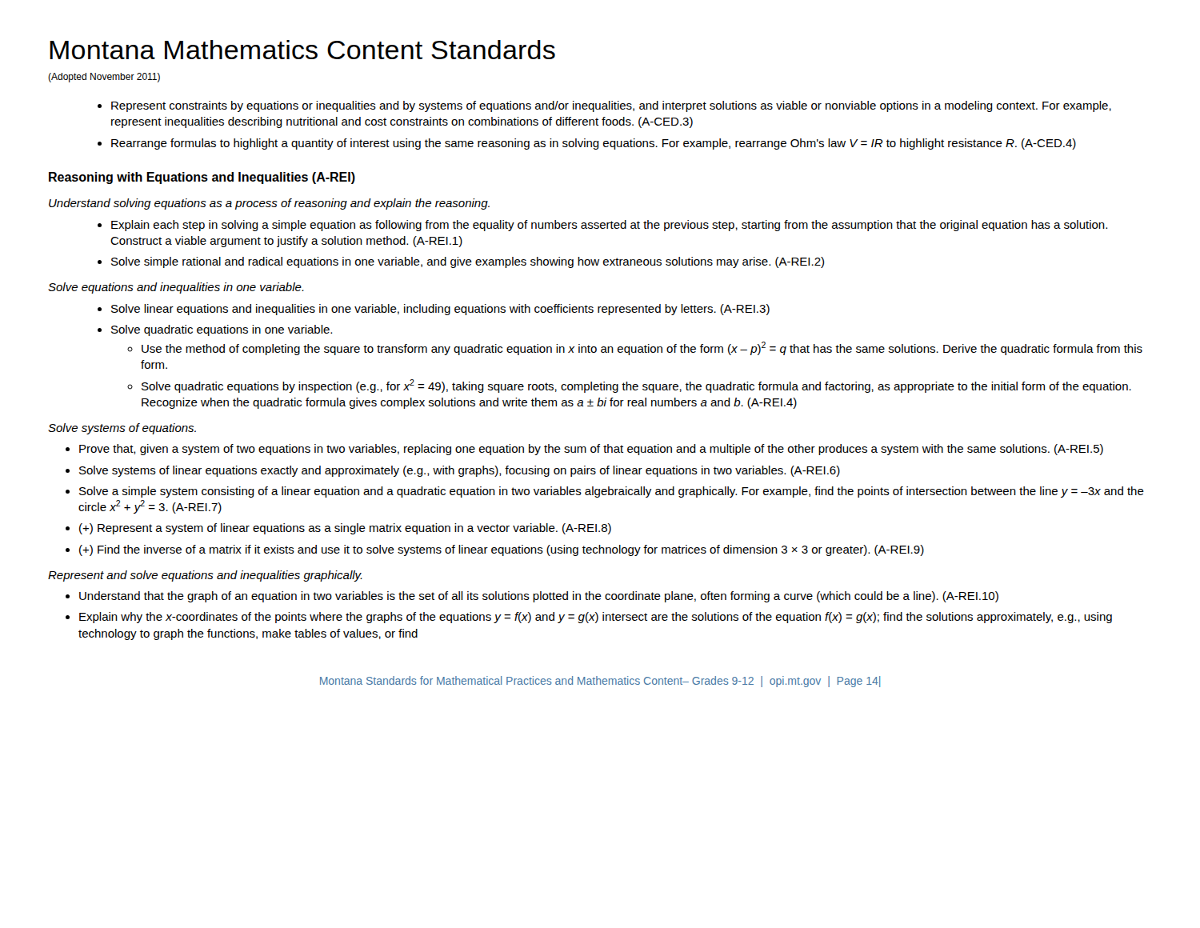Montana Mathematics Content Standards
(Adopted November 2011)
Represent constraints by equations or inequalities and by systems of equations and/or inequalities, and interpret solutions as viable or nonviable options in a modeling context. For example, represent inequalities describing nutritional and cost constraints on combinations of different foods. (A-CED.3)
Rearrange formulas to highlight a quantity of interest using the same reasoning as in solving equations. For example, rearrange Ohm's law V = IR to highlight resistance R. (A-CED.4)
Reasoning with Equations and Inequalities (A-REI)
Understand solving equations as a process of reasoning and explain the reasoning.
Explain each step in solving a simple equation as following from the equality of numbers asserted at the previous step, starting from the assumption that the original equation has a solution. Construct a viable argument to justify a solution method. (A-REI.1)
Solve simple rational and radical equations in one variable, and give examples showing how extraneous solutions may arise. (A-REI.2)
Solve equations and inequalities in one variable.
Solve linear equations and inequalities in one variable, including equations with coefficients represented by letters. (A-REI.3)
Solve quadratic equations in one variable.
Use the method of completing the square to transform any quadratic equation in x into an equation of the form (x – p)2 = q that has the same solutions. Derive the quadratic formula from this form.
Solve quadratic equations by inspection (e.g., for x2 = 49), taking square roots, completing the square, the quadratic formula and factoring, as appropriate to the initial form of the equation. Recognize when the quadratic formula gives complex solutions and write them as a ± bi for real numbers a and b. (A-REI.4)
Solve systems of equations.
Prove that, given a system of two equations in two variables, replacing one equation by the sum of that equation and a multiple of the other produces a system with the same solutions. (A-REI.5)
Solve systems of linear equations exactly and approximately (e.g., with graphs), focusing on pairs of linear equations in two variables. (A-REI.6)
Solve a simple system consisting of a linear equation and a quadratic equation in two variables algebraically and graphically. For example, find the points of intersection between the line y = –3x and the circle x2 + y2 = 3. (A-REI.7)
(+) Represent a system of linear equations as a single matrix equation in a vector variable. (A-REI.8)
(+) Find the inverse of a matrix if it exists and use it to solve systems of linear equations (using technology for matrices of dimension 3 × 3 or greater). (A-REI.9)
Represent and solve equations and inequalities graphically.
Understand that the graph of an equation in two variables is the set of all its solutions plotted in the coordinate plane, often forming a curve (which could be a line). (A-REI.10)
Explain why the x-coordinates of the points where the graphs of the equations y = f(x) and y = g(x) intersect are the solutions of the equation f(x) = g(x); find the solutions approximately, e.g., using technology to graph the functions, make tables of values, or find
Montana Standards for Mathematical Practices and Mathematics Content– Grades 9-12 | opi.mt.gov | Page 14|